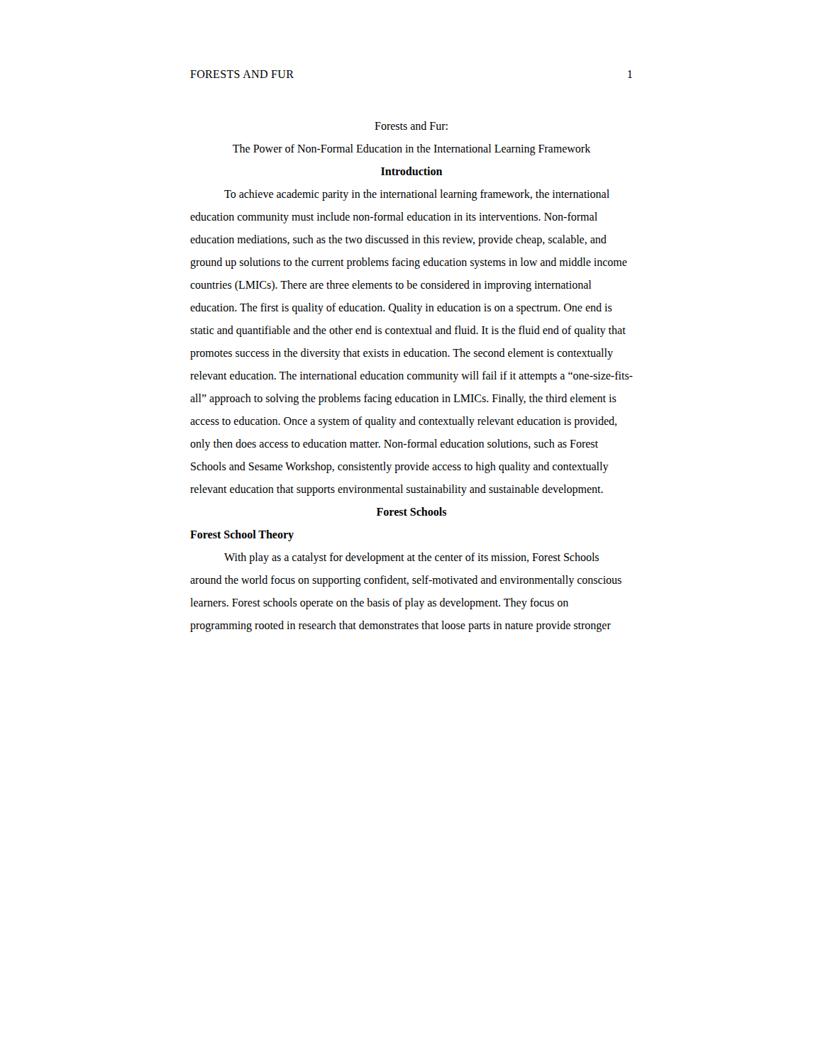Forests and Fur 1
Forests and Fur:
The Power of Non-Formal Education in the International Learning Framework
Introduction
To achieve academic parity in the international learning framework, the international education community must include non-formal education in its interventions. Non-formal education mediations, such as the two discussed in this review, provide cheap, scalable, and ground up solutions to the current problems facing education systems in low and middle income countries (LMICs). There are three elements to be considered in improving international education. The first is quality of education. Quality in education is on a spectrum. One end is static and quantifiable and the other end is contextual and fluid. It is the fluid end of quality that promotes success in the diversity that exists in education. The second element is contextually relevant education. The international education community will fail if it attempts a “one-size-fits-all” approach to solving the problems facing education in LMICs. Finally, the third element is access to education. Once a system of quality and contextually relevant education is provided, only then does access to education matter. Non-formal education solutions, such as Forest Schools and Sesame Workshop, consistently provide access to high quality and contextually relevant education that supports environmental sustainability and sustainable development.
Forest Schools
Forest School Theory
With play as a catalyst for development at the center of its mission, Forest Schools around the world focus on supporting confident, self-motivated and environmentally conscious learners. Forest schools operate on the basis of play as development. They focus on programming rooted in research that demonstrates that loose parts in nature provide stronger